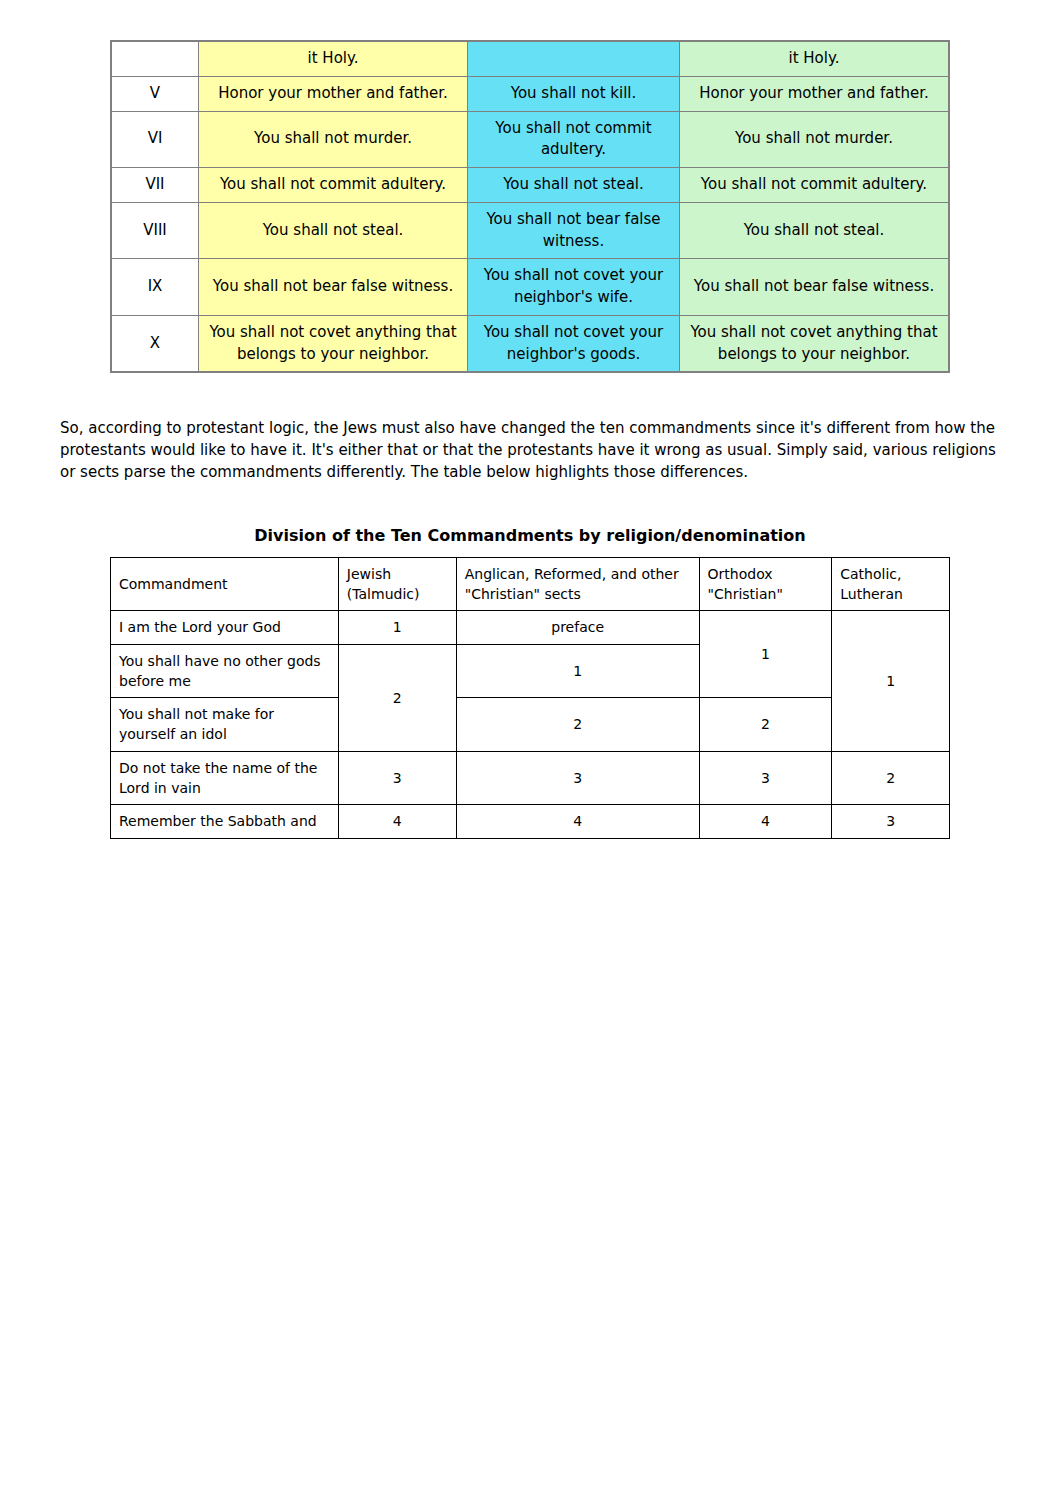| | it Holy. | | it Holy. |
| V | Honor your mother and father. | You shall not kill. | Honor your mother and father. |
| VI | You shall not murder. | You shall not commit adultery. | You shall not murder. |
| VII | You shall not commit adultery. | You shall not steal. | You shall not commit adultery. |
| VIII | You shall not steal. | You shall not bear false witness. | You shall not steal. |
| IX | You shall not bear false witness. | You shall not covet your neighbor's wife. | You shall not bear false witness. |
| X | You shall not covet anything that belongs to your neighbor. | You shall not covet your neighbor's goods. | You shall not covet anything that belongs to your neighbor. |
So, according to protestant logic, the Jews must also have changed the ten commandments since it's different from how the protestants would like to have it. It's either that or that the protestants have it wrong as usual. Simply said, various religions or sects parse the commandments differently. The table below highlights those differences.
Division of the Ten Commandments by religion/denomination
| Commandment | Jewish (Talmudic) | Anglican, Reformed, and other "Christian" sects | Orthodox "Christian" | Catholic, Lutheran |
| --- | --- | --- | --- | --- |
| I am the Lord your God | 1 | preface | 1 | 1 |
| You shall have no other gods before me | 2 | 1 |
| You shall not make for yourself an idol | 2 | 2 |
| Do not take the name of the Lord in vain | 3 | 3 | 3 | 2 |
| Remember the Sabbath and | 4 | 4 | 4 | 3 |